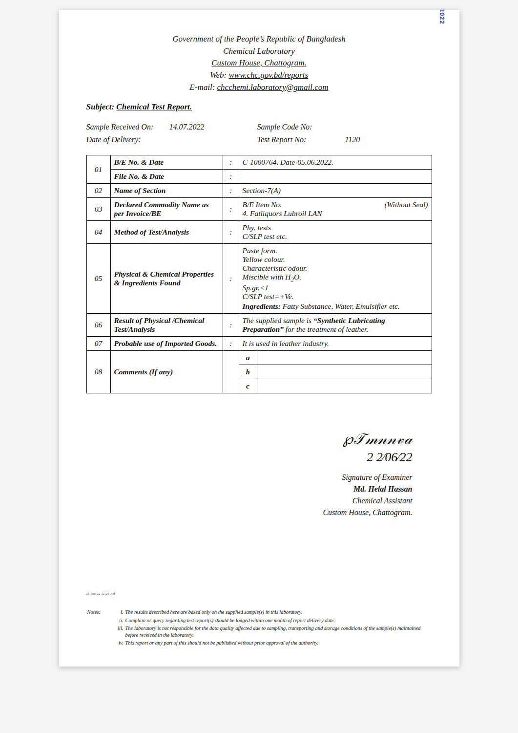Scanned 2 1 JUN 2022
Government of the People’s Republic of Bangladesh Chemical Laboratory Custom House, Chattogram. Web: www.chc.gov.bd/reports E-mail: chcchemi.laboratory@gmail.com
Subject: Chemical Test Report.
| Sample Received On: | 14.07.2022 | Sample Code No: | |
| Date of Delivery: | | Test Report No: | 1120 |
| 01 | B/E No. & Date | : | C-1000764, Date-05.06.2022. |
| File No. & Date | : | |
| 02 | Name of Section | : | Section-7(A) |
| 03 | Declared Commodity Name as per Invoice/BE | : | (Without Seal) B/E Item No. 4. Fatliquors Lubroil LAN |
| 04 | Method of Test/Analysis | : | Phy. tests C/SLP test etc. |
| 05 | Physical & Chemical Properties & Ingredients Found | : | Paste form. Yellow colour. Characteristic odour. Miscible with H 2 O. Sp.gr.<1 C/SLP test=+Ve. Ingredients: Fatty Substance, Water, Emulsifier etc. |
| 06 | Result of Physical /Chemical Test/Analysis | : | The supplied sample is “Synthetic Lubricating Preparation” for the treatment of leather. |
| 07 | Probable use of Imported Goods. | : | It is used in leather industry. |
| 08 | Comments (If any) | | a | |
| b | |
| c | |
℘𝒯𝓂𝓃𝓃𝓋𝒶
2 2⁄06⁄22
Signature of Examiner
Md. Helal Hassan
Chemical Assistant
Custom House, Chattogram.
21-Jun-22 12:23 PM
| Notes: | i. | The results described here are based only on the supplied sample(s) in this laboratory. |
| | ii. | Complain or query regarding test report(s) should be lodged within one month of report delivery date. |
| | iii. | The laboratory is not responsible for the data quality affected due to sampling, transporting and storage conditions of the sample(s) maintained before received in the laboratory. |
| | iv. | This report or any part of this should not be published without prior approval of the authority. |